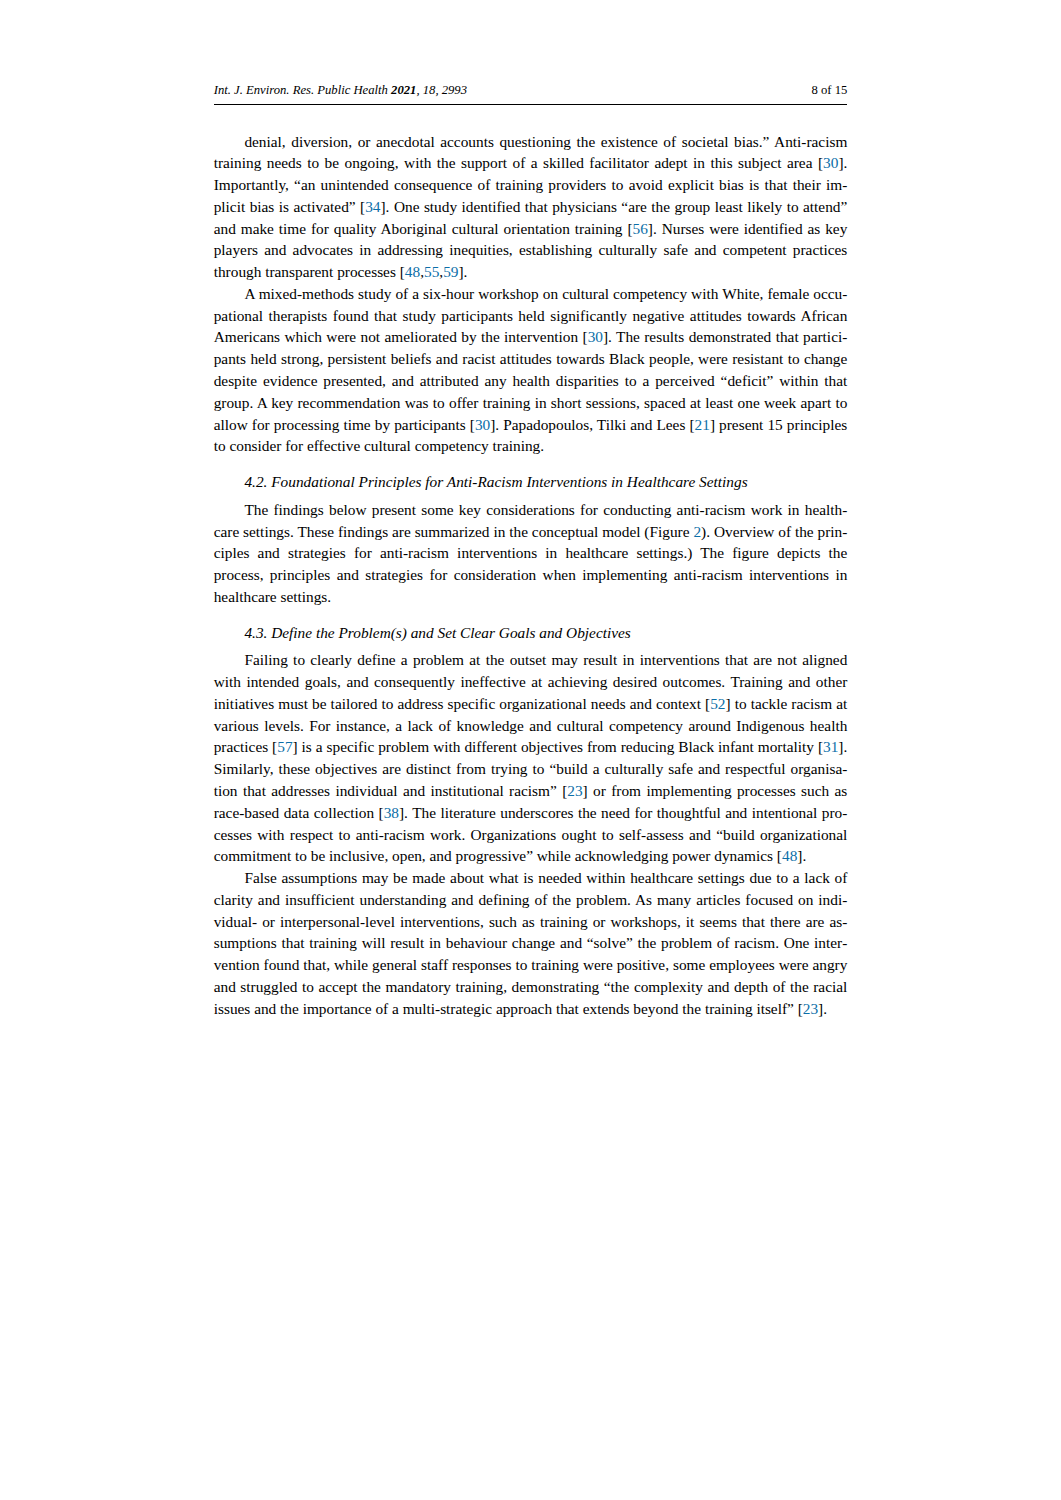Int. J. Environ. Res. Public Health 2021, 18, 2993 8 of 15
denial, diversion, or anecdotal accounts questioning the existence of societal bias.” Anti-racism training needs to be ongoing, with the support of a skilled facilitator adept in this subject area [30]. Importantly, “an unintended consequence of training providers to avoid explicit bias is that their implicit bias is activated” [34]. One study identified that physicians “are the group least likely to attend” and make time for quality Aboriginal cultural orientation training [56]. Nurses were identified as key players and advocates in addressing inequities, establishing culturally safe and competent practices through transparent processes [48,55,59].
A mixed-methods study of a six-hour workshop on cultural competency with White, female occupational therapists found that study participants held significantly negative attitudes towards African Americans which were not ameliorated by the intervention [30]. The results demonstrated that participants held strong, persistent beliefs and racist attitudes towards Black people, were resistant to change despite evidence presented, and attributed any health disparities to a perceived “deficit” within that group. A key recommendation was to offer training in short sessions, spaced at least one week apart to allow for processing time by participants [30]. Papadopoulos, Tilki and Lees [21] present 15 principles to consider for effective cultural competency training.
4.2. Foundational Principles for Anti-Racism Interventions in Healthcare Settings
The findings below present some key considerations for conducting anti-racism work in healthcare settings. These findings are summarized in the conceptual model (Figure 2). Overview of the principles and strategies for anti-racism interventions in healthcare settings.) The figure depicts the process, principles and strategies for consideration when implementing anti-racism interventions in healthcare settings.
4.3. Define the Problem(s) and Set Clear Goals and Objectives
Failing to clearly define a problem at the outset may result in interventions that are not aligned with intended goals, and consequently ineffective at achieving desired outcomes. Training and other initiatives must be tailored to address specific organizational needs and context [52] to tackle racism at various levels. For instance, a lack of knowledge and cultural competency around Indigenous health practices [57] is a specific problem with different objectives from reducing Black infant mortality [31]. Similarly, these objectives are distinct from trying to “build a culturally safe and respectful organisation that addresses individual and institutional racism” [23] or from implementing processes such as race-based data collection [38]. The literature underscores the need for thoughtful and intentional processes with respect to anti-racism work. Organizations ought to self-assess and “build organizational commitment to be inclusive, open, and progressive” while acknowledging power dynamics [48].
False assumptions may be made about what is needed within healthcare settings due to a lack of clarity and insufficient understanding and defining of the problem. As many articles focused on individual- or interpersonal-level interventions, such as training or workshops, it seems that there are assumptions that training will result in behaviour change and “solve” the problem of racism. One intervention found that, while general staff responses to training were positive, some employees were angry and struggled to accept the mandatory training, demonstrating “the complexity and depth of the racial issues and the importance of a multi-strategic approach that extends beyond the training itself” [23].